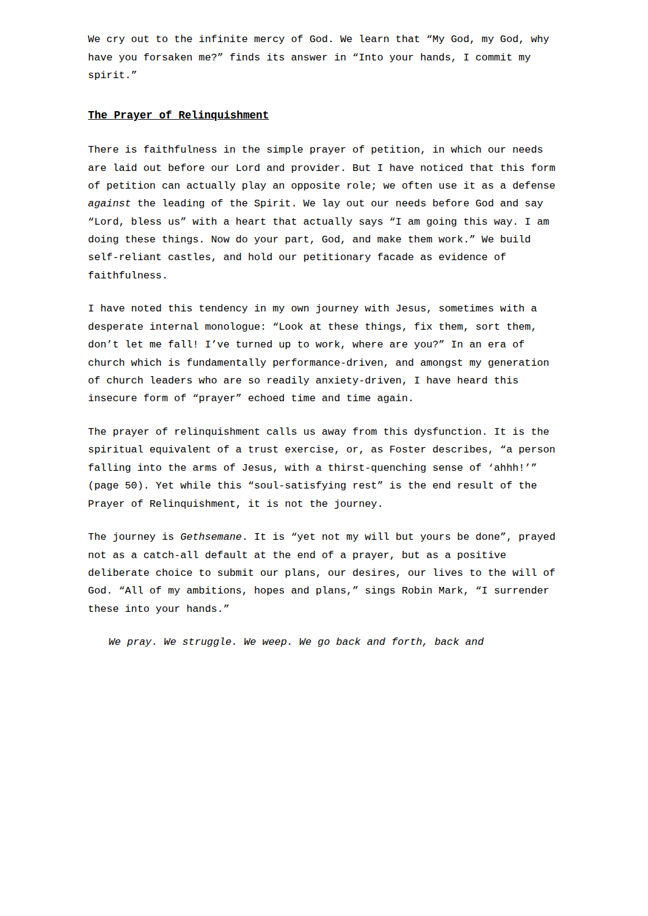We cry out to the infinite mercy of God. We learn that “My God, my God, why have you forsaken me?” finds its answer in “Into your hands, I commit my spirit.”
The Prayer of Relinquishment
There is faithfulness in the simple prayer of petition, in which our needs are laid out before our Lord and provider. But I have noticed that this form of petition can actually play an opposite role; we often use it as a defense against the leading of the Spirit. We lay out our needs before God and say “Lord, bless us” with a heart that actually says “I am going this way. I am doing these things. Now do your part, God, and make them work.” We build self-reliant castles, and hold our petitionary facade as evidence of faithfulness.
I have noted this tendency in my own journey with Jesus, sometimes with a desperate internal monologue: “Look at these things, fix them, sort them, don’t let me fall! I’ve turned up to work, where are you?” In an era of church which is fundamentally performance-driven, and amongst my generation of church leaders who are so readily anxiety-driven, I have heard this insecure form of “prayer” echoed time and time again.
The prayer of relinquishment calls us away from this dysfunction. It is the spiritual equivalent of a trust exercise, or, as Foster describes, “a person falling into the arms of Jesus, with a thirst-quenching sense of ‘ahhh!’” (page 50). Yet while this “soul-satisfying rest” is the end result of the Prayer of Relinquishment, it is not the journey.
The journey is Gethsemane. It is “yet not my will but yours be done”, prayed not as a catch-all default at the end of a prayer, but as a positive deliberate choice to submit our plans, our desires, our lives to the will of God. “All of my ambitions, hopes and plans,” sings Robin Mark, “I surrender these into your hands.”
We pray. We struggle. We weep. We go back and forth, back and